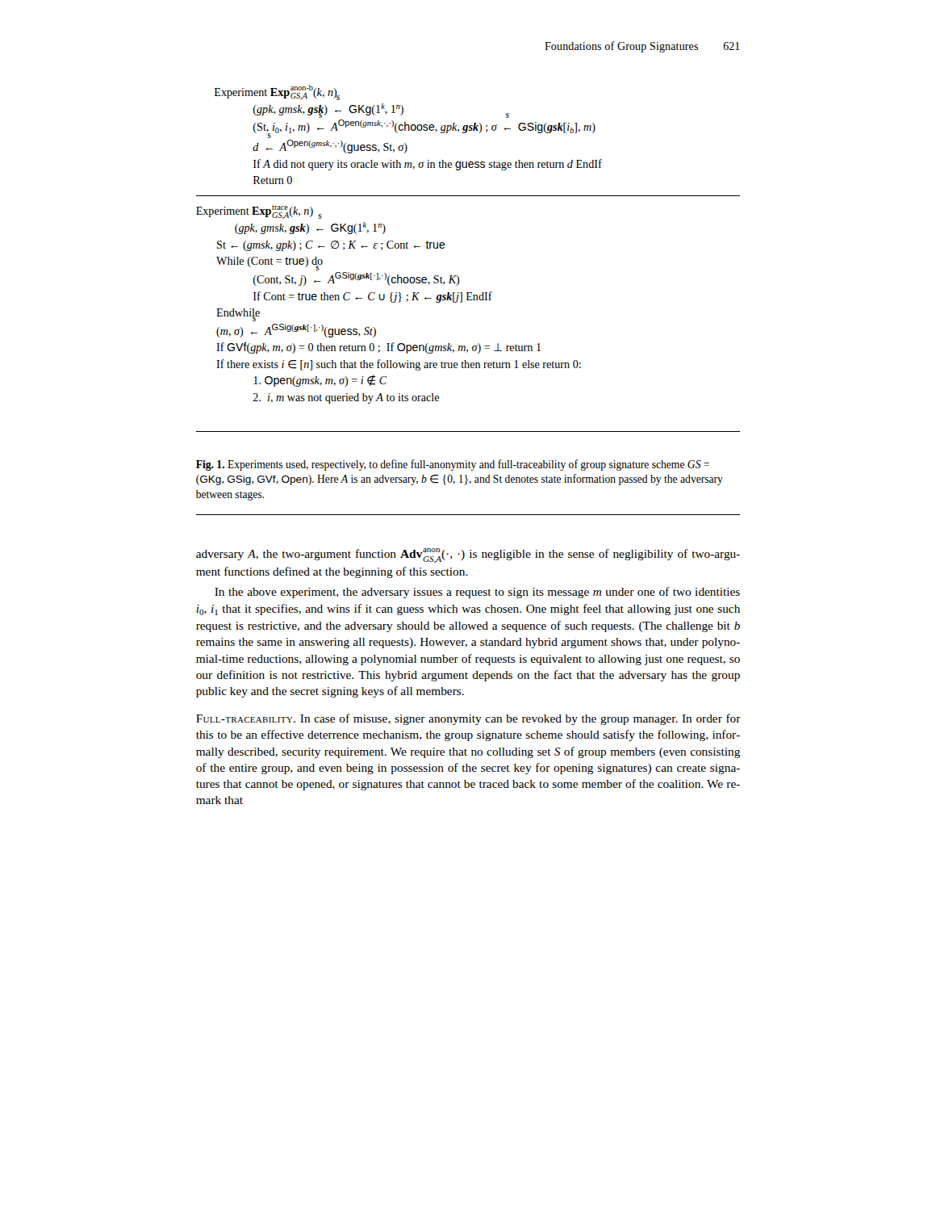Foundations of Group Signatures 621
Experiment Exp anon-b GS,A(k, n)
(gpk, gmsk, gsk) $← GKg(1k, 1n)
(St, i 0, i 1, m) $← AOpen(gmsk,·,·)(choose, gpk, gsk) ; σ $← GSig(gsk[ib], m)
d $← AOpen(gmsk,·,·)(guess, St, σ)
If A did not query its oracle with m, σ in the guess stage then return d EndIf
Return 0
Experiment Exp trace GS,A(k, n)
(gpk, gmsk, gsk) $← GKg(1k, 1n)
St ← (gmsk, gpk) ; C ← ∅ ; K ← ε ; Cont ← true
While (Cont = true) do
(Cont, St, j) $← AGSig(gsk[·],·)(choose, St, K)
If Cont = true then C ← C ∪ {j} ; K ← gsk[j] EndIf
Endwhile
(m, σ) $← AGSig(gsk[·],·)(guess, St)
If GVf(gpk, m, σ) = 0 then return 0 ; If Open(gmsk, m, σ) = ⊥ return 1
If there exists i ∈ [n] such that the following are true then return 1 else return 0:
1. Open(gmsk, m, σ) = i ∉ C
2. i, m was not queried by A to its oracle
Fig. 1. Experiments used, respectively, to define full-anonymity and full-traceability of group signature scheme GS = (GKg, GSig, GVf, Open). Here A is an adversary, b ∈ {0, 1}, and St denotes state information passed by the adversary between stages.
adversary A, the two-argument function Adv anon GS,A(·, ·) is negligible in the sense of negligibility of two-argument functions defined at the beginning of this section.
In the above experiment, the adversary issues a request to sign its message m under one of two identities i 0, i 1 that it specifies, and wins if it can guess which was chosen. One might feel that allowing just one such request is restrictive, and the adversary should be allowed a sequence of such requests. (The challenge bit b remains the same in answering all requests). However, a standard hybrid argument shows that, under polynomial-time reductions, allowing a polynomial number of requests is equivalent to allowing just one request, so our definition is not restrictive. This hybrid argument depends on the fact that the adversary has the group public key and the secret signing keys of all members.
Full-traceability. In case of misuse, signer anonymity can be revoked by the group manager. In order for this to be an effective deterrence mechanism, the group signature scheme should satisfy the following, informally described, security requirement. We require that no colluding set S of group members (even consisting of the entire group, and even being in possession of the secret key for opening signatures) can create signatures that cannot be opened, or signatures that cannot be traced back to some member of the coalition. We remark that